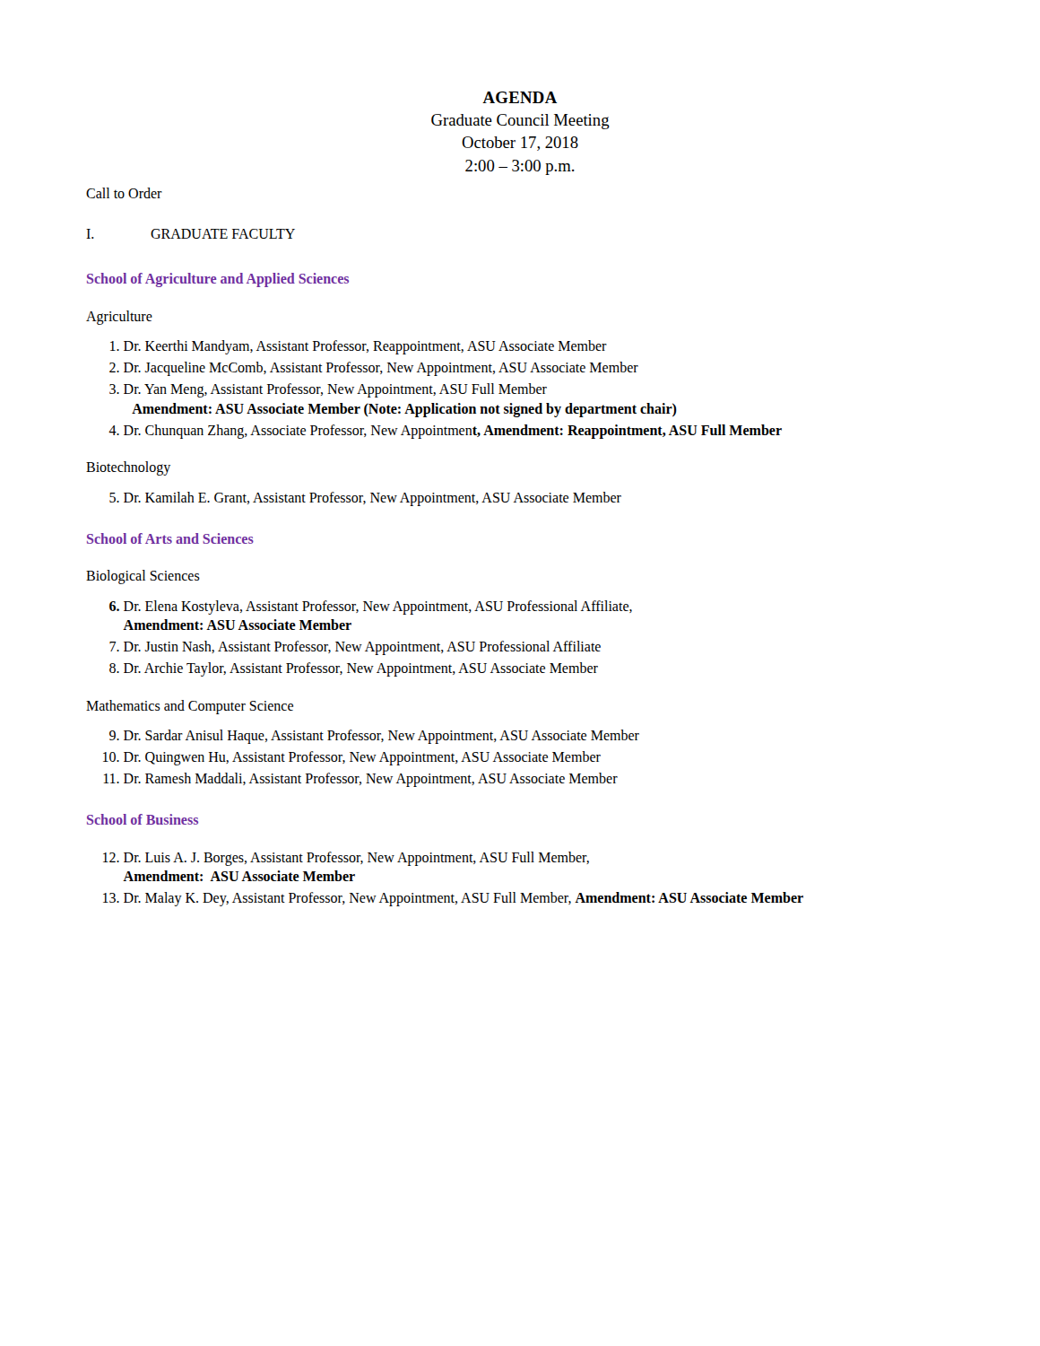AGENDA
Graduate Council Meeting
October 17, 2018
2:00 – 3:00 p.m.
Call to Order
I. GRADUATE FACULTY
School of Agriculture and Applied Sciences
Agriculture
Dr. Keerthi Mandyam, Assistant Professor, Reappointment, ASU Associate Member
Dr. Jacqueline McComb, Assistant Professor, New Appointment, ASU Associate Member
Dr. Yan Meng, Assistant Professor, New Appointment, ASU Full Member
Amendment: ASU Associate Member (Note: Application not signed by department chair)
Dr. Chunquan Zhang, Associate Professor, New Appointment, Amendment: Reappointment, ASU Full Member
Biotechnology
Dr. Kamilah E. Grant, Assistant Professor, New Appointment, ASU Associate Member
School of Arts and Sciences
Biological Sciences
Dr. Elena Kostyleva, Assistant Professor, New Appointment, ASU Professional Affiliate,
Amendment: ASU Associate Member
Dr. Justin Nash, Assistant Professor, New Appointment, ASU Professional Affiliate
Dr. Archie Taylor, Assistant Professor, New Appointment, ASU Associate Member
Mathematics and Computer Science
Dr. Sardar Anisul Haque, Assistant Professor, New Appointment, ASU Associate Member
Dr. Quingwen Hu, Assistant Professor, New Appointment, ASU Associate Member
Dr. Ramesh Maddali, Assistant Professor, New Appointment, ASU Associate Member
School of Business
Dr. Luis A. J. Borges, Assistant Professor, New Appointment, ASU Full Member,
Amendment: ASU Associate Member
Dr. Malay K. Dey, Assistant Professor, New Appointment, ASU Full Member, Amendment: ASU Associate Member